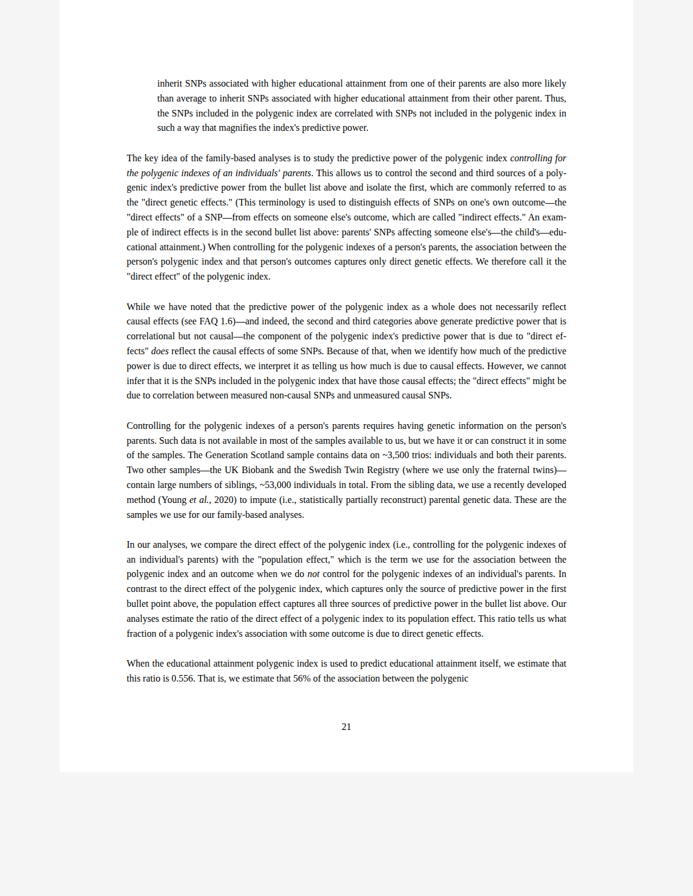inherit SNPs associated with higher educational attainment from one of their parents are also more likely than average to inherit SNPs associated with higher educational attainment from their other parent. Thus, the SNPs included in the polygenic index are correlated with SNPs not included in the polygenic index in such a way that magnifies the index's predictive power.
The key idea of the family-based analyses is to study the predictive power of the polygenic index controlling for the polygenic indexes of an individuals' parents. This allows us to control the second and third sources of a polygenic index's predictive power from the bullet list above and isolate the first, which are commonly referred to as the "direct genetic effects." (This terminology is used to distinguish effects of SNPs on one's own outcome—the "direct effects" of a SNP—from effects on someone else's outcome, which are called "indirect effects." An example of indirect effects is in the second bullet list above: parents' SNPs affecting someone else's—the child's—educational attainment.) When controlling for the polygenic indexes of a person's parents, the association between the person's polygenic index and that person's outcomes captures only direct genetic effects. We therefore call it the "direct effect" of the polygenic index.
While we have noted that the predictive power of the polygenic index as a whole does not necessarily reflect causal effects (see FAQ 1.6)—and indeed, the second and third categories above generate predictive power that is correlational but not causal—the component of the polygenic index's predictive power that is due to "direct effects" does reflect the causal effects of some SNPs. Because of that, when we identify how much of the predictive power is due to direct effects, we interpret it as telling us how much is due to causal effects. However, we cannot infer that it is the SNPs included in the polygenic index that have those causal effects; the "direct effects" might be due to correlation between measured non-causal SNPs and unmeasured causal SNPs.
Controlling for the polygenic indexes of a person's parents requires having genetic information on the person's parents. Such data is not available in most of the samples available to us, but we have it or can construct it in some of the samples. The Generation Scotland sample contains data on ~3,500 trios: individuals and both their parents. Two other samples—the UK Biobank and the Swedish Twin Registry (where we use only the fraternal twins)—contain large numbers of siblings, ~53,000 individuals in total. From the sibling data, we use a recently developed method (Young et al., 2020) to impute (i.e., statistically partially reconstruct) parental genetic data. These are the samples we use for our family-based analyses.
In our analyses, we compare the direct effect of the polygenic index (i.e., controlling for the polygenic indexes of an individual's parents) with the "population effect," which is the term we use for the association between the polygenic index and an outcome when we do not control for the polygenic indexes of an individual's parents. In contrast to the direct effect of the polygenic index, which captures only the source of predictive power in the first bullet point above, the population effect captures all three sources of predictive power in the bullet list above. Our analyses estimate the ratio of the direct effect of a polygenic index to its population effect. This ratio tells us what fraction of a polygenic index's association with some outcome is due to direct genetic effects.
When the educational attainment polygenic index is used to predict educational attainment itself, we estimate that this ratio is 0.556. That is, we estimate that 56% of the association between the polygenic
21